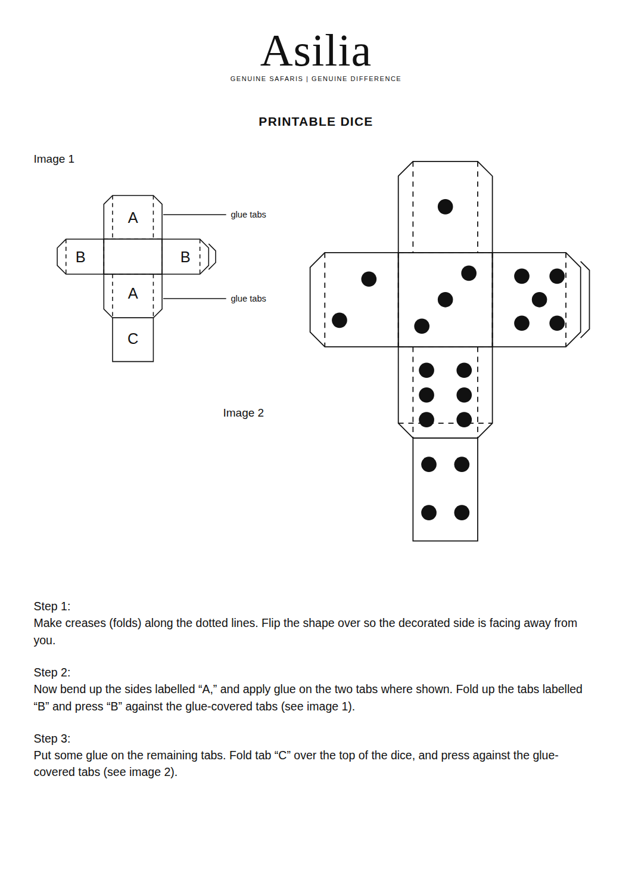Asilia
Genuine Safaris | Genuine Difference
Printable Dice
Image 1
A B B A C glue tabs glue tabs
Image 2
C
Step 1:
Make creases (folds) along the dotted lines. Flip the shape over so the decorated side is facing away from you.
Step 2:
Now bend up the sides labelled “A,” and apply glue on the two tabs where shown. Fold up the tabs labelled “B” and press “B” against the glue-covered tabs (see image 1).
Step 3:
Put some glue on the remaining tabs. Fold tab “C” over the top of the dice, and press against the glue-covered tabs (see image 2).